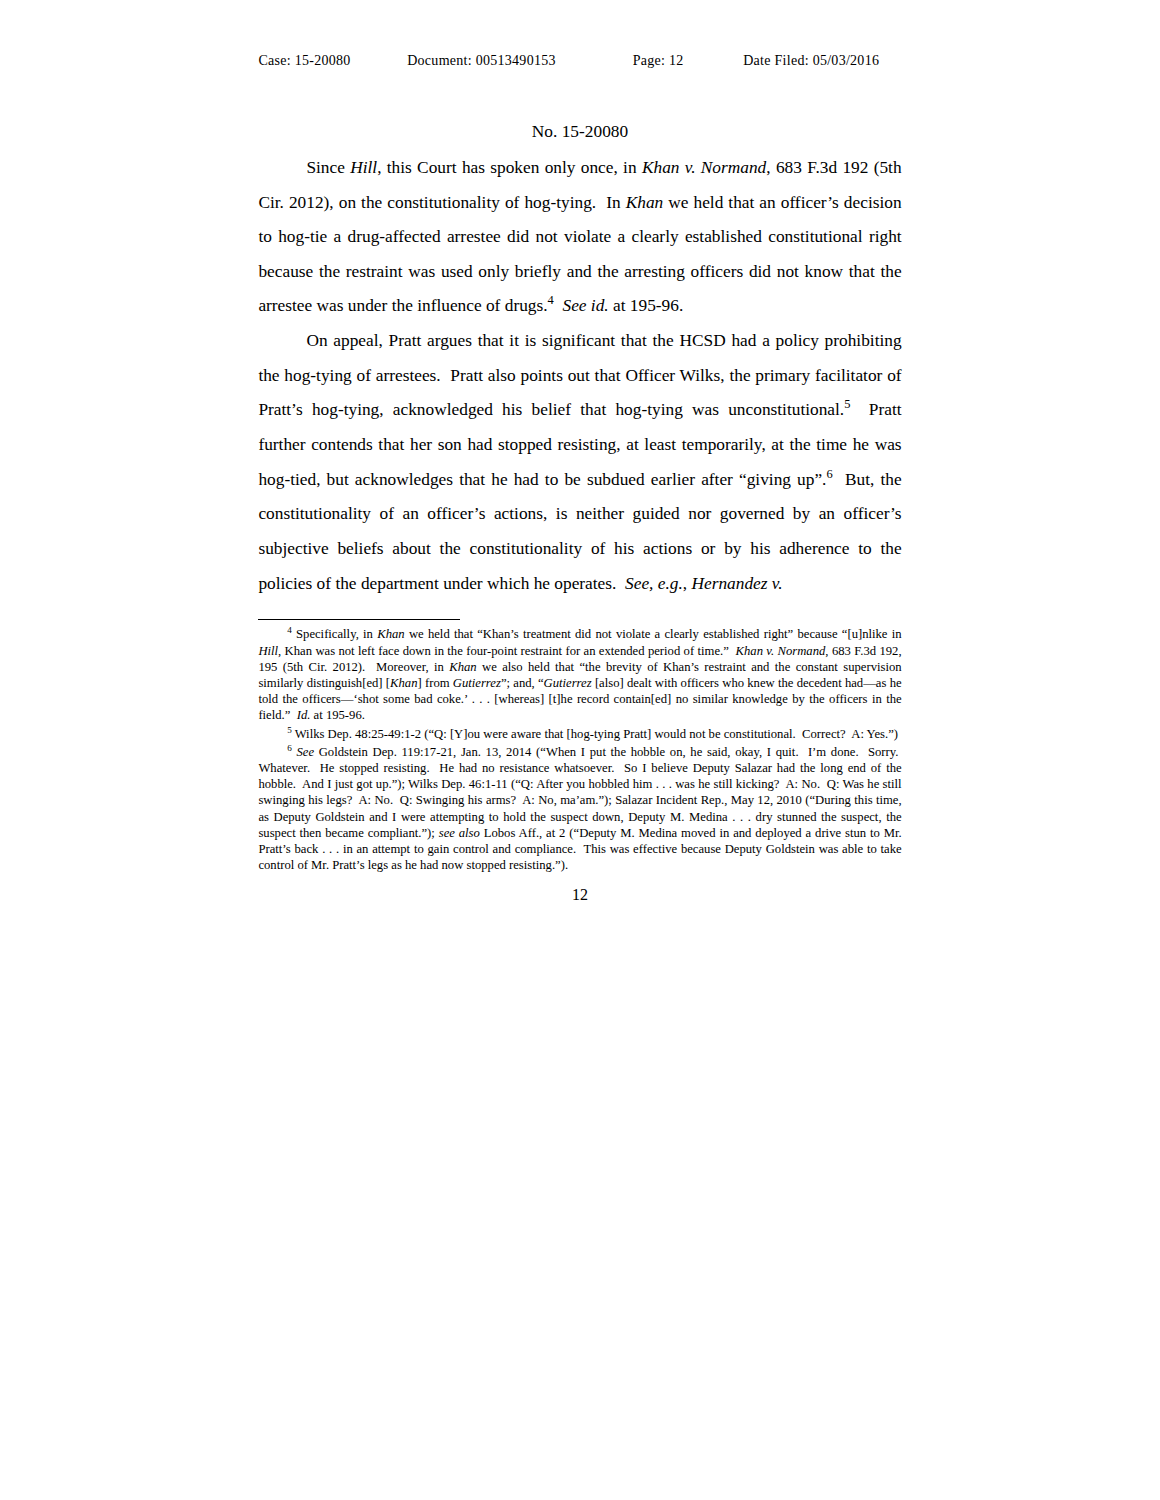Case: 15-20080 Document: 00513490153 Page: 12 Date Filed: 05/03/2016
No. 15-20080
Since Hill, this Court has spoken only once, in Khan v. Normand, 683 F.3d 192 (5th Cir. 2012), on the constitutionality of hog-tying. In Khan we held that an officer’s decision to hog-tie a drug-affected arrestee did not violate a clearly established constitutional right because the restraint was used only briefly and the arresting officers did not know that the arrestee was under the influence of drugs.4 See id. at 195-96.
On appeal, Pratt argues that it is significant that the HCSD had a policy prohibiting the hog-tying of arrestees. Pratt also points out that Officer Wilks, the primary facilitator of Pratt’s hog-tying, acknowledged his belief that hog-tying was unconstitutional.5 Pratt further contends that her son had stopped resisting, at least temporarily, at the time he was hog-tied, but acknowledges that he had to be subdued earlier after “giving up”.6 But, the constitutionality of an officer’s actions, is neither guided nor governed by an officer’s subjective beliefs about the constitutionality of his actions or by his adherence to the policies of the department under which he operates. See, e.g., Hernandez v.
4 Specifically, in Khan we held that “Khan’s treatment did not violate a clearly established right” because “[u]nlike in Hill, Khan was not left face down in the four-point restraint for an extended period of time.” Khan v. Normand, 683 F.3d 192, 195 (5th Cir. 2012). Moreover, in Khan we also held that “the brevity of Khan’s restraint and the constant supervision similarly distinguish[ed] [Khan] from Gutierrez”; and, “Gutierrez [also] dealt with officers who knew the decedent had—as he told the officers—‘shot some bad coke.’ . . . [whereas] [t]he record contain[ed] no similar knowledge by the officers in the field.” Id. at 195-96.
5 Wilks Dep. 48:25-49:1-2 (“Q: [Y]ou were aware that [hog-tying Pratt] would not be constitutional. Correct? A: Yes.”)
6 See Goldstein Dep. 119:17-21, Jan. 13, 2014 (“When I put the hobble on, he said, okay, I quit. I’m done. Sorry. Whatever. He stopped resisting. He had no resistance whatsoever. So I believe Deputy Salazar had the long end of the hobble. And I just got up.”); Wilks Dep. 46:1-11 (“Q: After you hobbled him . . . was he still kicking? A: No. Q: Was he still swinging his legs? A: No. Q: Swinging his arms? A: No, ma’am.”); Salazar Incident Rep., May 12, 2010 (“During this time, as Deputy Goldstein and I were attempting to hold the suspect down, Deputy M. Medina . . . dry stunned the suspect, the suspect then became compliant.”); see also Lobos Aff., at 2 (“Deputy M. Medina moved in and deployed a drive stun to Mr. Pratt’s back . . . in an attempt to gain control and compliance. This was effective because Deputy Goldstein was able to take control of Mr. Pratt’s legs as he had now stopped resisting.”).
12